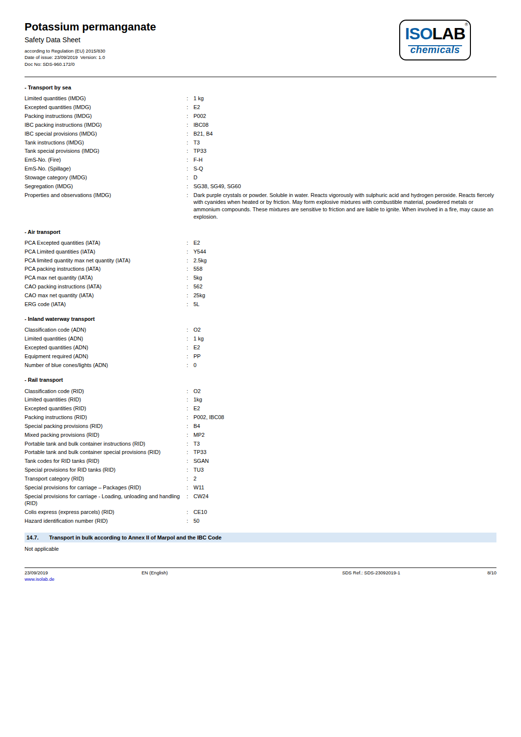Potassium permanganate
Safety Data Sheet
according to Regulation (EU) 2015/830
Date of issue: 23/09/2019 Version: 1.0
Doc No: SDS-960.172/0
®
ISO LAB
chemicals
- Transport by sea
| Limited quantities (IMDG) | : | 1 kg |
| Excepted quantities (IMDG) | : | E2 |
| Packing instructions (IMDG) | : | P002 |
| IBC packing instructions (IMDG) | : | IBC08 |
| IBC special provisions (IMDG) | : | B21, B4 |
| Tank instructions (IMDG) | : | T3 |
| Tank special provisions (IMDG) | : | TP33 |
| EmS-No. (Fire) | : | F-H |
| EmS-No. (Spillage) | : | S-Q |
| Stowage category (IMDG) | : | D |
| Segregation (IMDG) | : | SG38, SG49, SG60 |
| Properties and observations (IMDG) | : | Dark purple crystals or powder. Soluble in water. Reacts vigorously with sulphuric acid and hydrogen peroxide. Reacts fiercely with cyanides when heated or by friction. May form explosive mixtures with combustible material, powdered metals or ammonium compounds. These mixtures are sensitive to friction and are liable to ignite. When involved in a fire, may cause an explosion. |
- Air transport
| PCA Excepted quantities (IATA) | : | E2 |
| PCA Limited quantities (IATA) | : | Y544 |
| PCA limited quantity max net quantity (IATA) | : | 2.5kg |
| PCA packing instructions (IATA) | : | 558 |
| PCA max net quantity (IATA) | : | 5kg |
| CAO packing instructions (IATA) | : | 562 |
| CAO max net quantity (IATA) | : | 25kg |
| ERG code (IATA) | : | 5L |
- Inland waterway transport
| Classification code (ADN) | : | O2 |
| Limited quantities (ADN) | : | 1 kg |
| Excepted quantities (ADN) | : | E2 |
| Equipment required (ADN) | : | PP |
| Number of blue cones/lights (ADN) | : | 0 |
- Rail transport
| Classification code (RID) | : | O2 |
| Limited quantities (RID) | : | 1kg |
| Excepted quantities (RID) | : | E2 |
| Packing instructions (RID) | : | P002, IBC08 |
| Special packing provisions (RID) | : | B4 |
| Mixed packing provisions (RID) | : | MP2 |
| Portable tank and bulk container instructions (RID) | : | T3 |
| Portable tank and bulk container special provisions (RID) | : | TP33 |
| Tank codes for RID tanks (RID) | : | SGAN |
| Special provisions for RID tanks (RID) | : | TU3 |
| Transport category (RID) | : | 2 |
| Special provisions for carriage – Packages (RID) | : | W11 |
| Special provisions for carriage - Loading, unloading and handling (RID) | : | CW24 |
| Colis express (express parcels) (RID) | : | CE10 |
| Hazard identification number (RID) | : | 50 |
14.7. Transport in bulk according to Annex II of Marpol and the IBC Code
Not applicable
23/09/2019
www.isolab.de
EN (English)
SDS Ref.: SDS-23092019-1
8/10